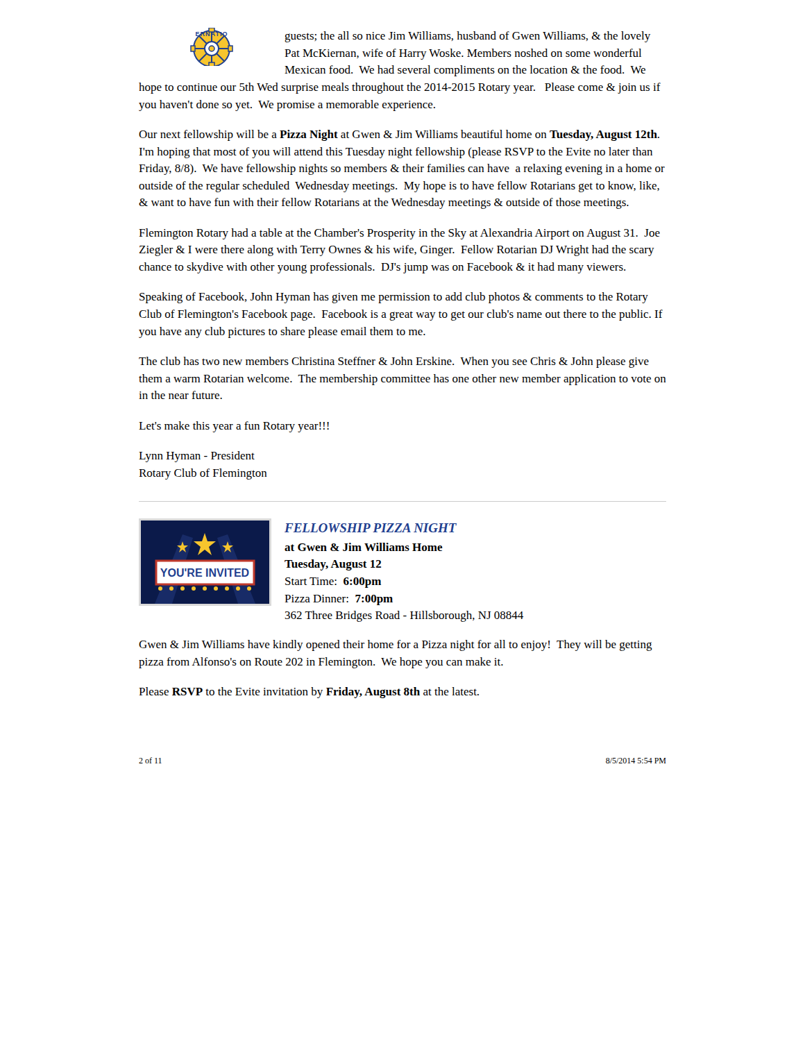ERNATIO
guests; the all so nice Jim Williams, husband of Gwen Williams, & the lovely Pat McKiernan, wife of Harry Woske. Members noshed on some wonderful Mexican food. We had several compliments on the location & the food. We hope to continue our 5th Wed surprise meals throughout the 2014-2015 Rotary year. Please come & join us if you haven't done so yet. We promise a memorable experience.
Our next fellowship will be a Pizza Night at Gwen & Jim Williams beautiful home on Tuesday, August 12th. I'm hoping that most of you will attend this Tuesday night fellowship (please RSVP to the Evite no later than Friday, 8/8). We have fellowship nights so members & their families can have a relaxing evening in a home or outside of the regular scheduled Wednesday meetings. My hope is to have fellow Rotarians get to know, like, & want to have fun with their fellow Rotarians at the Wednesday meetings & outside of those meetings.
Flemington Rotary had a table at the Chamber's Prosperity in the Sky at Alexandria Airport on August 31. Joe Ziegler & I were there along with Terry Ownes & his wife, Ginger. Fellow Rotarian DJ Wright had the scary chance to skydive with other young professionals. DJ's jump was on Facebook & it had many viewers.
Speaking of Facebook, John Hyman has given me permission to add club photos & comments to the Rotary Club of Flemington's Facebook page. Facebook is a great way to get our club's name out there to the public. If you have any club pictures to share please email them to me.
The club has two new members Christina Steffner & John Erskine. When you see Chris & John please give them a warm Rotarian welcome. The membership committee has one other new member application to vote on in the near future.
Let's make this year a fun Rotary year!!!
Lynn Hyman - President
Rotary Club of Flemington
YOU'RE INVITED
FELLOWSHIP PIZZA NIGHT
at Gwen & Jim Williams Home
Tuesday, August 12
Start Time: 6:00pm
Pizza Dinner: 7:00pm
362 Three Bridges Road - Hillsborough, NJ 08844
Gwen & Jim Williams have kindly opened their home for a Pizza night for all to enjoy! They will be getting pizza from Alfonso's on Route 202 in Flemington. We hope you can make it.
Please RSVP to the Evite invitation by Friday, August 8th at the latest.
2 of 11 8/5/2014 5:54 PM